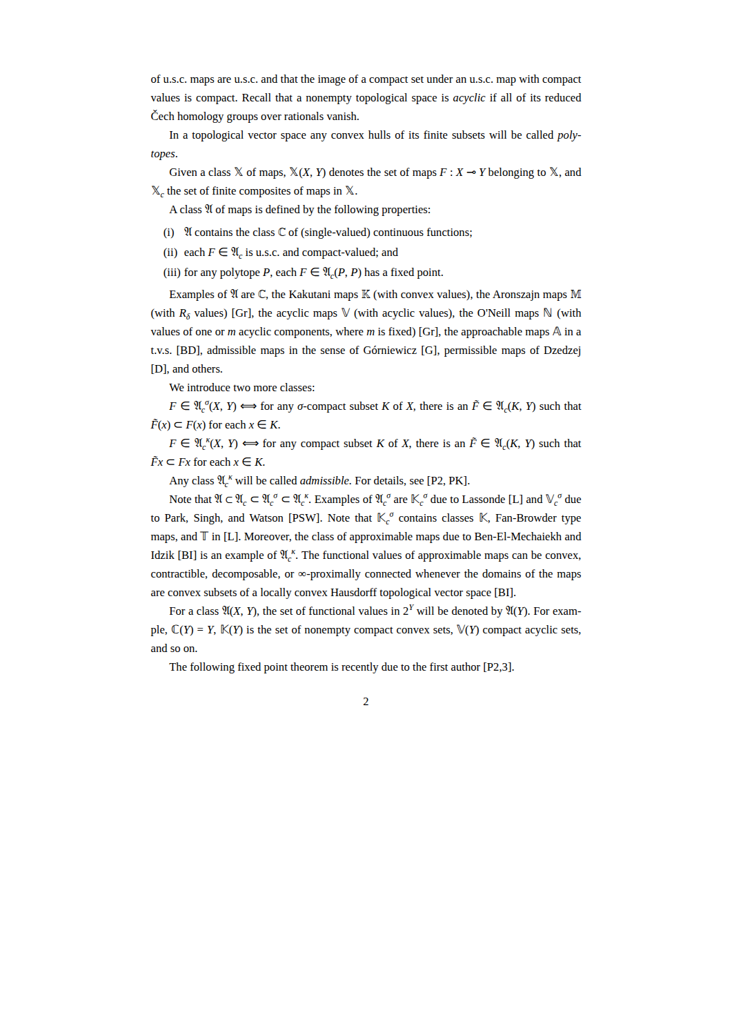of u.s.c. maps are u.s.c. and that the image of a compact set under an u.s.c. map with compact values is compact. Recall that a nonempty topological space is acyclic if all of its reduced Čech homology groups over rationals vanish.
In a topological vector space any convex hulls of its finite subsets will be called polytopes.
Given a class 𝕏 of maps, 𝕏(X, Y) denotes the set of maps F : X ⊸ Y belonging to 𝕏, and 𝕏c the set of finite composites of maps in 𝕏.
A class 𝔄 of maps is defined by the following properties:
(i) 𝔄 contains the class ℂ of (single-valued) continuous functions;
(ii) each F ∈ 𝔄c is u.s.c. and compact-valued; and
(iii) for any polytope P, each F ∈ 𝔄c(P, P) has a fixed point.
Examples of 𝔄 are ℂ, the Kakutani maps 𝕂 (with convex values), the Aronszajn maps 𝕄 (with Rδ values) [Gr], the acyclic maps 𝕍 (with acyclic values), the O'Neill maps ℕ (with values of one or m acyclic components, where m is fixed) [Gr], the approachable maps 𝔸 in a t.v.s. [BD], admissible maps in the sense of Górniewicz [G], permissible maps of Dzedzej [D], and others.
We introduce two more classes:
F ∈ 𝔄cσ(X, Y) ⟺ for any σ-compact subset K of X, there is an F̃ ∈ 𝔄c(K, Y) such that F̃(x) ⊂ F(x) for each x ∈ K.
F ∈ 𝔄cκ(X, Y) ⟺ for any compact subset K of X, there is an F̃ ∈ 𝔄c(K, Y) such that F̃x ⊂ Fx for each x ∈ K.
Any class 𝔄cκ will be called admissible. For details, see [P2, PK].
Note that 𝔄 ⊂ 𝔄c ⊂ 𝔄cσ ⊂ 𝔄cκ. Examples of 𝔄cσ are 𝕂cσ due to Lassonde [L] and 𝕍cσ due to Park, Singh, and Watson [PSW]. Note that 𝕂cσ contains classes 𝕂, Fan-Browder type maps, and 𝕋 in [L]. Moreover, the class of approximable maps due to Ben-El-Mechaiekh and Idzik [BI] is an example of 𝔄cκ. The functional values of approximable maps can be convex, contractible, decomposable, or ∞-proximally connected whenever the domains of the maps are convex subsets of a locally convex Hausdorff topological vector space [BI].
For a class 𝔄(X, Y), the set of functional values in 2Y will be denoted by 𝔄(Y). For example, ℂ(Y) = Y, 𝕂(Y) is the set of nonempty compact convex sets, 𝕍(Y) compact acyclic sets, and so on.
The following fixed point theorem is recently due to the first author [P2,3].
2